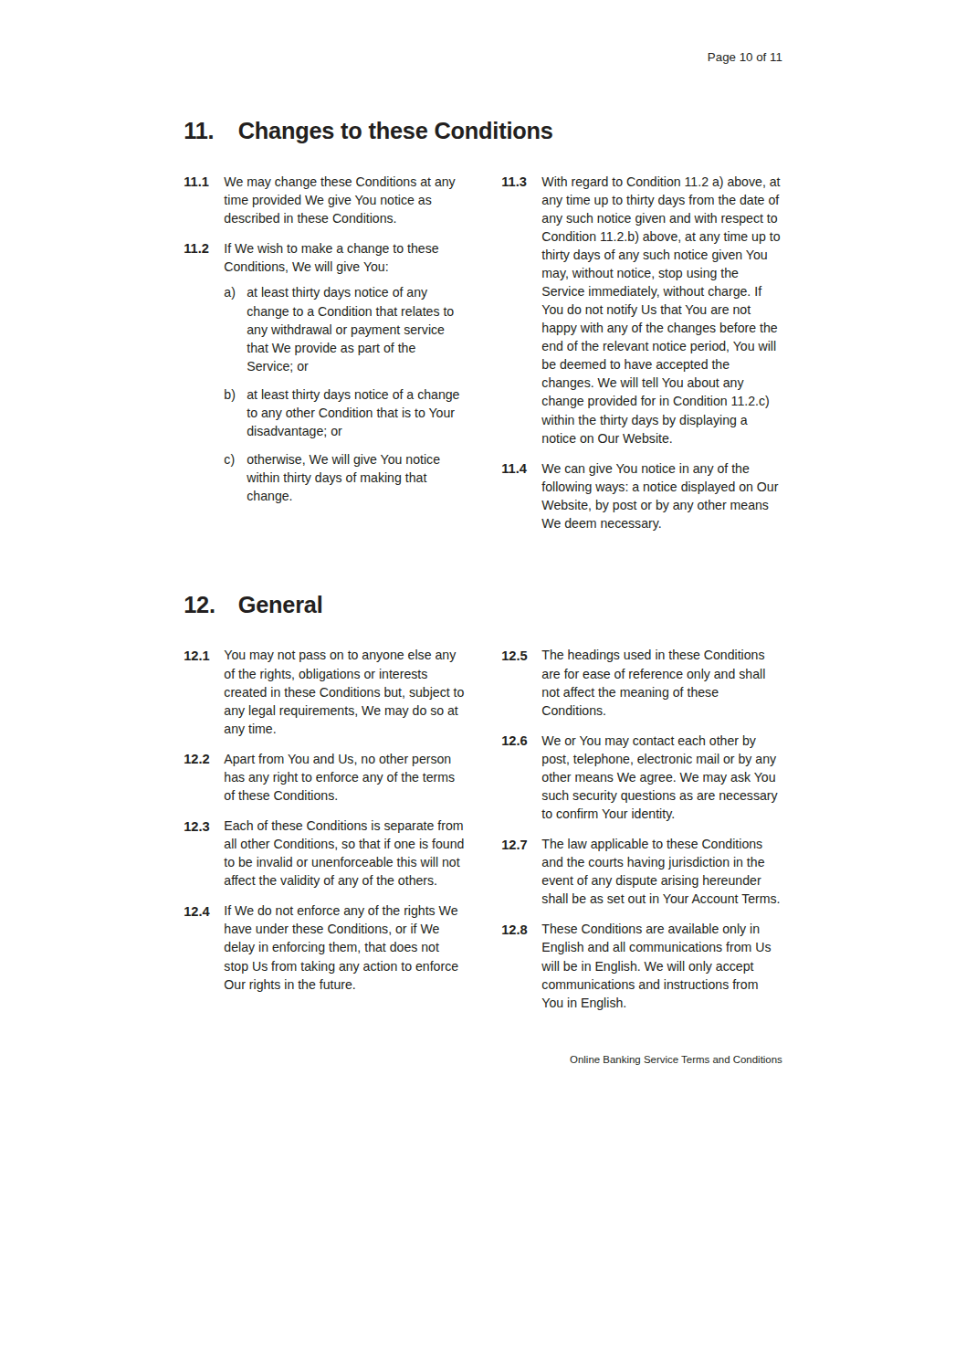Page 10 of 11
11. Changes to these Conditions
11.1
We may change these Conditions at any time provided We give You notice as described in these Conditions.
11.2
If We wish to make a change to these Conditions, We will give You:
a) at least thirty days notice of any change to a Condition that relates to any withdrawal or payment service that We provide as part of the Service; or
b) at least thirty days notice of a change to any other Condition that is to Your disadvantage; or
c) otherwise, We will give You notice within thirty days of making that change.
11.3
With regard to Condition 11.2 a) above, at any time up to thirty days from the date of any such notice given and with respect to Condition 11.2.b) above, at any time up to thirty days of any such notice given You may, without notice, stop using the Service immediately, without charge. If You do not notify Us that You are not happy with any of the changes before the end of the relevant notice period, You will be deemed to have accepted the changes. We will tell You about any change provided for in Condition 11.2.c) within the thirty days by displaying a notice on Our Website.
11.4
We can give You notice in any of the following ways: a notice displayed on Our Website, by post or by any other means We deem necessary.
12. General
12.1
You may not pass on to anyone else any of the rights, obligations or interests created in these Conditions but, subject to any legal requirements, We may do so at any time.
12.2
Apart from You and Us, no other person has any right to enforce any of the terms of these Conditions.
12.3
Each of these Conditions is separate from all other Conditions, so that if one is found to be invalid or unenforceable this will not affect the validity of any of the others.
12.4
If We do not enforce any of the rights We have under these Conditions, or if We delay in enforcing them, that does not stop Us from taking any action to enforce Our rights in the future.
12.5
The headings used in these Conditions are for ease of reference only and shall not affect the meaning of these Conditions.
12.6
We or You may contact each other by post, telephone, electronic mail or by any other means We agree. We may ask You such security questions as are necessary to confirm Your identity.
12.7
The law applicable to these Conditions and the courts having jurisdiction in the event of any dispute arising hereunder shall be as set out in Your Account Terms.
12.8
These Conditions are available only in English and all communications from Us will be in English. We will only accept communications and instructions from You in English.
Online Banking Service Terms and Conditions